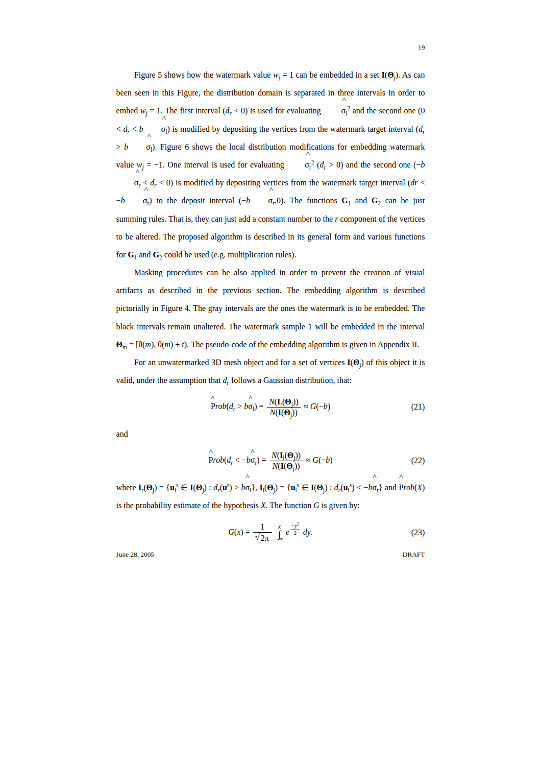19
Figure 5 shows how the watermark value wj = 1 can be embedded in a set I(Θj). As can been seen in this Figure, the distribution domain is separated in three intervals in order to embed wj = 1. The first interval (dr < 0) is used for evaluating σl2 and the second one (0 < dr < bσl) is modified by depositing the vertices from the watermark target interval (dr > bσl). Figure 6 shows the local distribution modifications for embedding watermark value wj = −1. One interval is used for evaluating σr2 (dr > 0) and the second one (−bσr < dr < 0) is modified by depositing vertices from the watermark target interval (dr < −bσr) to the deposit interval (−bσr,0). The functions G1 and G2 can be just summing rules. That is, they can just add a constant number to the r component of the vertices to be altered. The proposed algorithm is described in its general form and various functions for G1 and G2 could be used (e.g. multiplication rules).
Masking procedures can be also applied in order to prevent the creation of visual artifacts as described in the previous section. The embedding algorithm is described pictorially in Figure 4. The gray intervals are the ones the watermark is to be embedded. The black intervals remain unaltered. The watermark sample 1 will be embedded in the interval Θm = [θ(m), θ(m) + t). The pseudo-code of the embedding algorithm is given in Appendix II.
For an unwatermarked 3D mesh object and for a set of vertices I(Θj) of this object it is valid, under the assumption that dr follows a Gaussian distribution, that:
Prob(dr > bσl) = N(Ir(Θj)) N(I(Θj)) ≈ G(−b) (21)
and
Prob(dr < −bσr) = N(Il(Θj)) N(I(Θj)) ≈ G(−b) (22)
where Ir(Θj) = {uis ∈ I(Θj) : dr(us) > bσl}, Il(Θj) = {uis ∈ I(Θj) : dr(uis) < −bσr} and Prob(X) is the probability estimate of the hypothesis X. The function G is given by:
G(x) = 1 2π x∫−∞ e−y22 dy. (23)
June 28, 2005 DRAFT